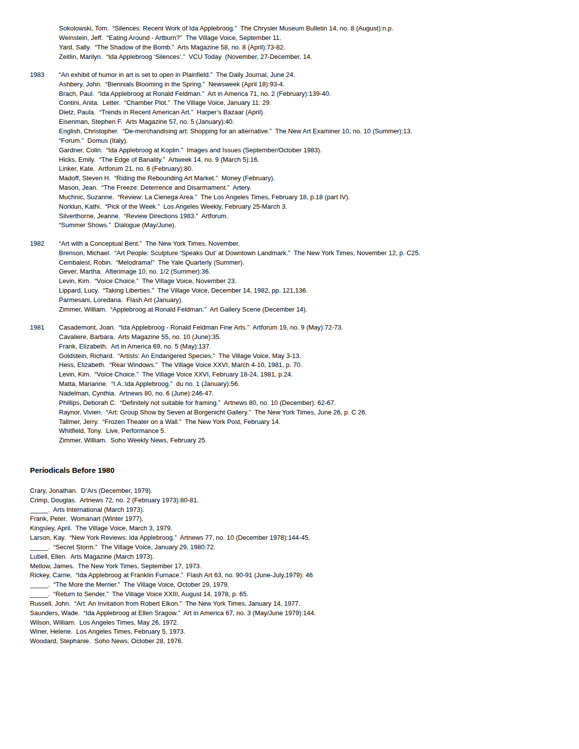Sokolowski, Tom. “Silences: Recent Work of Ida Applebroog.” The Chrysler Museum Bulletin 14, no. 8 (August):n.p.
Weinstein, Jeff. “Eating Around - Artburn?” The Village Voice, September 11.
Yard, Sally. “The Shadow of the Bomb.” Arts Magazine 58, no. 8 (April):73-82.
Zeitlin, Marilyn. “Ida Applebroog ‘Silences’.” VCU Today (November, 27-December, 14.
1983
“An exhibit of humor in art is set to open in Plainfield.” The Daily Journal, June 24.
Ashbery, John. “Biennials Blooming in the Spring.” Newsweek (April 18):93-4.
Brach, Paul. “Ida Applebroog at Ronald Feldman.” Art in America 71, no. 2 (February):139-40.
Contini, Anita. Letter. “Chamber Plot.” The Village Voice, January 11: 29.
Dietz, Paula. “Trends in Recent American Art.” Harper’s Bazaar (April).
Eisenman, Stephen F. Arts Magazine 57, no. 5 (January):40.
English, Christopher. “De-merchandising art: Shopping for an alternative.” The New Art Examiner 10, no. 10 (Summer):13.
“Forum.” Domus (Italy).
Gardner, Colin. “Ida Applebroog at Koplin.” Images and Issues (September/October 1983).
Hicks, Emily. “The Edge of Banality.” Artweek 14, no. 9 (March 5):16.
Linker, Kate. Artforum 21, no. 6 (February):80.
Madoff, Steven H. “Riding the Rebounding Art Market.” Money (February).
Mason, Jean. “The Freeze: Deterrence and Disarmament.” Artery.
Muchnic, Suzanne. “Review: La Cienega Area.” The Los Angeles Times, February 18, p.18 (part IV).
Norklun, Kathi. “Pick of the Week.” Los Angeles Weekly, February 25-March 3.
Silverthorne, Jeanne. “Review Directions 1983.” Artforum.
“Summer Shows.” Dialogue (May/June).
1982
“Art with a Conceptual Bent.” The New York Times, November.
Brenson, Michael. “Art People: Sculpture ‘Speaks Out’ at Downtown Landmark.” The New York Times, November 12, p. C25.
Cembalest, Robin. “Melodrama!” The Yale Quarterly (Summer).
Gever, Martha. Afterimage 10, no. 1/2 (Summer):36.
Levin, Kim. “Voice Choice.” The Village Voice, November 23.
Lippard, Lucy. “Taking Liberties.” The Village Voice, December 14, 1982, pp. 121,136.
Parmesani, Loredana. Flash Art (January).
Zimmer, William. “Applebroog at Ronald Feldman.” Art Gallery Scene (December 14).
1981
Casademont, Joan. “Ida Applebroog - Ronald Feldman Fine Arts.” Artforum 19, no. 9 (May):72-73.
Cavaliere, Barbara. Arts Magazine 55, no. 10 (June):35.
Frank, Elizabeth. Art in America 69, no. 5 (May):137.
Goldstein, Richard. “Artists: An Endangered Species.” The Village Voice, May 3-13.
Hess, Elizabeth. “Rear Windows.” The Village Voice XXVI, March 4-10, 1981, p. 70.
Levin, Kim. “Voice Choice.” The Village Voice XXVI, February 18-24, 1981, p.24.
Matta, Marianne. “I.A.:Ida Applebroog.” du no. 1 (January):56.
Nadelman, Cynthia. Artnews 80, no. 6 (June):246-47.
Phillips, Deborah C. “Definitely not suitable for framing.” Artnews 80, no. 10 (December): 62-67.
Raynor, Vivien. “Art: Group Show by Seven at Borgenicht Gallery.” The New York Times, June 26, p. C 26.
Tallmer, Jerry. “Frozen Theater on a Wall.” The New York Post, February 14.
Whitfield, Tony. Live, Performance 5.
Zimmer, William. Soho Weekly News, February 25.
Periodicals Before 1980
Crary, Jonathan. D’Ars (December, 1979).
Crimp, Douglas. Artnews 72, no. 2 (February 1973):80-81.
_____. Arts International (March 1973).
Frank, Peter. Womanart (Winter 1977).
Kingsley, April. The Village Voice, March 3, 1979.
Larson, Kay. “New York Reviews: Ida Applebroog.” Artnews 77, no. 10 (December 1978):144-45.
_____. “Secret Storm.” The Village Voice, January 29, 1980:72.
Lubell, Ellen. Arts Magazine (March 1973).
Mellow, James. The New York Times, September 17, 1973.
Rickey, Carrie. “Ida Applebroog at Franklin Furnace.” Flash Art 63, no. 90-91 (June-July,1979): 46
_____. “The More the Merrier.” The Village Voice, October 29, 1979.
_____. “Return to Sender.” The Village Voice XXIII, August 14, 1978, p. 65.
Russell, John. “Art: An Invitation from Robert Elkon.” The New York Times, January 14, 1977.
Saunders, Wade. “Ida Applebroog at Ellen Sragow.” Art in America 67, no. 3 (May/June 1979):144.
Wilson, William. Los Angeles Times, May 26, 1972.
Winer, Helene. Los Angeles Times, February 5, 1973.
Woodard, Stephanie. Soho News, October 28, 1976.